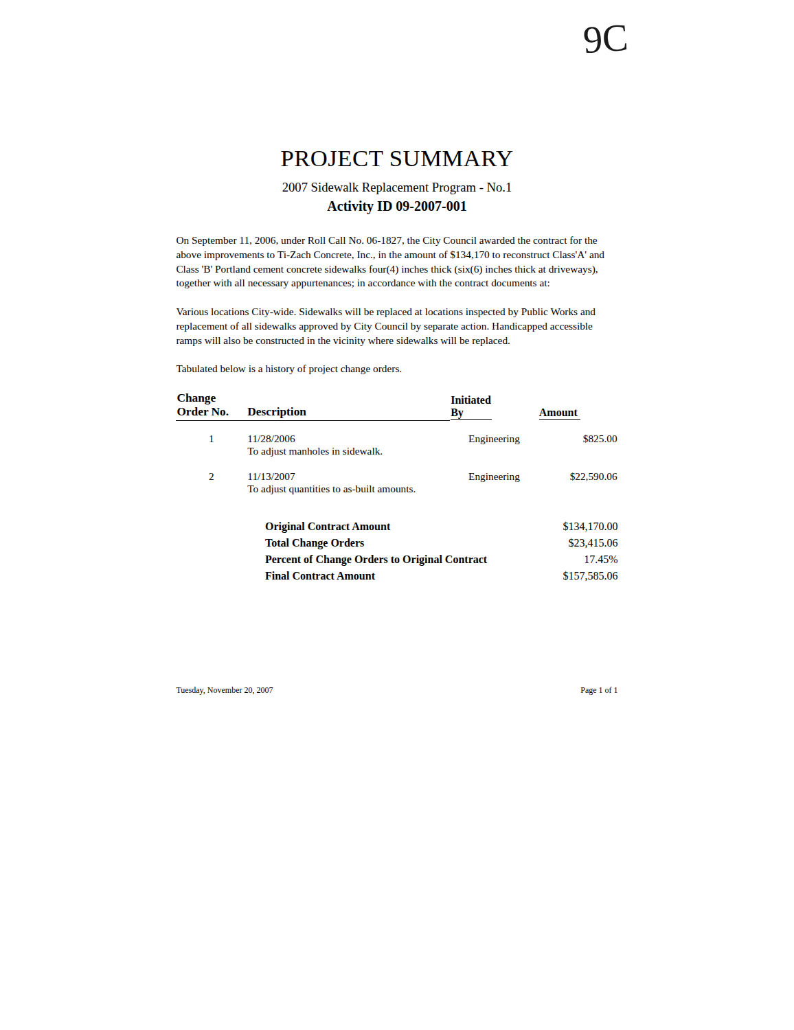9C
PROJECT SUMMARY
2007 Sidewalk Replacement Program - No.1
Activity ID 09-2007-001
On September 11, 2006, under Roll Call No. 06-1827, the City Council awarded the contract for the above improvements to Ti-Zach Concrete, Inc., in the amount of $134,170 to reconstruct Class'A' and Class 'B' Portland cement concrete sidewalks four(4) inches thick (six(6) inches thick at driveways), together with all necessary appurtenances; in accordance with the contract documents at:
Various locations City-wide. Sidewalks will be replaced at locations inspected by Public Works and replacement of all sidewalks approved by City Council by separate action. Handicapped accessible ramps will also be constructed in the vicinity where sidewalks will be replaced.
Tabulated below is a history of project change orders.
| Change Order No. | Description | Initiated By | Amount |
| --- | --- | --- | --- |
| 1 | 11/28/2006 To adjust manholes in sidewalk. | Engineering | $825.00 |
| 2 | 11/13/2007 To adjust quantities to as-built amounts. | Engineering | $22,590.06 |
| Original Contract Amount | $134,170.00 |
| Total Change Orders | $23,415.06 |
| Percent of Change Orders to Original Contract | 17.45% |
| Final Contract Amount | $157,585.06 |
Tuesday, November 20, 2007 Page 1 of 1